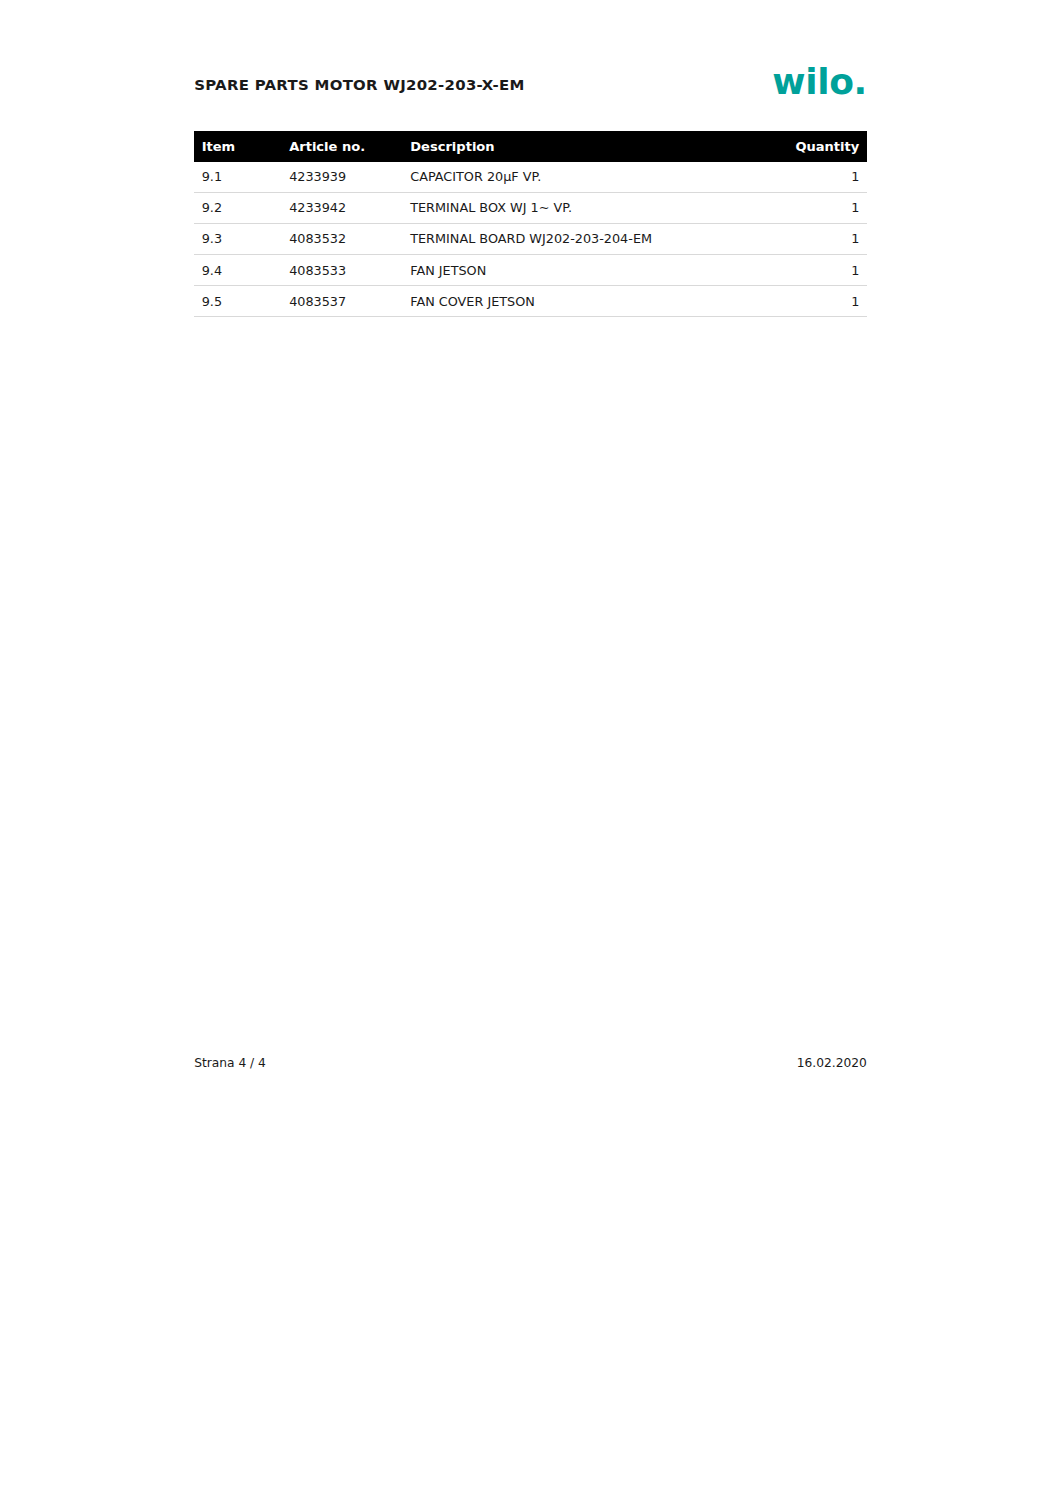Spare parts motor WJ202-203-X-EM
wilo.
| Item | Article no. | Description | Quantity |
| --- | --- | --- | --- |
| 9.1 | 4233939 | CAPACITOR 20µF VP. | 1 |
| 9.2 | 4233942 | TERMINAL BOX WJ 1~ VP. | 1 |
| 9.3 | 4083532 | TERMINAL BOARD WJ202-203-204-EM | 1 |
| 9.4 | 4083533 | FAN JETSON | 1 |
| 9.5 | 4083537 | FAN COVER JETSON | 1 |
Strana 4 / 4 16.02.2020